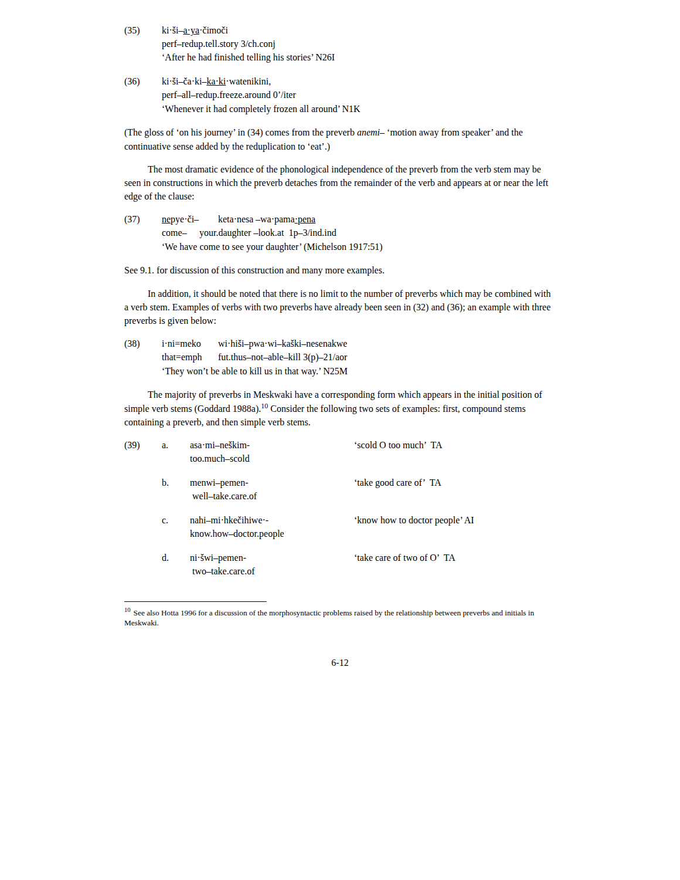(35)
ki·ši–a·ya·čimoči
perf–redup.tell.story 3/ch.conj
‘After he had finished telling his stories’ N26I
(36)
ki·ši–ča·ki–ka·ki·watenikini,
perf–all–redup.freeze.around 0’/iter
‘Whenever it had completely frozen all around’ N1K
(The gloss of ‘on his journey’ in (34) comes from the preverb anemi– ‘motion away from speaker’ and the continuative sense added by the reduplication to ‘eat’.)
The most dramatic evidence of the phonological independence of the preverb from the verb stem may be seen in constructions in which the preverb detaches from the remainder of the verb and appears at or near the left edge of the clause:
(37)
nepye·či– keta·nesa –wa·pama·pena
come– your.daughter –look.at 1p–3/ind.ind
‘We have come to see your daughter’ (Michelson 1917:51)
See 9.1. for discussion of this construction and many more examples.
In addition, it should be noted that there is no limit to the number of preverbs which may be combined with a verb stem. Examples of verbs with two preverbs have already been seen in (32) and (36); an example with three preverbs is given below:
(38)
i·ni=meko wi·hiši–pwa·wi–kaški–nesenakwe
that=emph fut.thus–not–able–kill 3(p)–21/aor
‘They won’t be able to kill us in that way.’ N25M
The majority of preverbs in Meskwaki have a corresponding form which appears in the initial position of simple verb stems (Goddard 1988a).10 Consider the following two sets of examples: first, compound stems containing a preverb, and then simple verb stems.
(39)
a.
asa·mi–neškim- too.much–scold
‘scold O too much’ TA
b.
menwi–pemen- well–take.care.of
‘take good care of’ TA
c.
nahi–mi·hkečihiwe·- know.how–doctor.people
‘know how to doctor people’ AI
d.
ni·šwi–pemen- two–take.care.of
‘take care of two of O’ TA
10 See also Hotta 1996 for a discussion of the morphosyntactic problems raised by the relationship between preverbs and initials in Meskwaki.
6-12